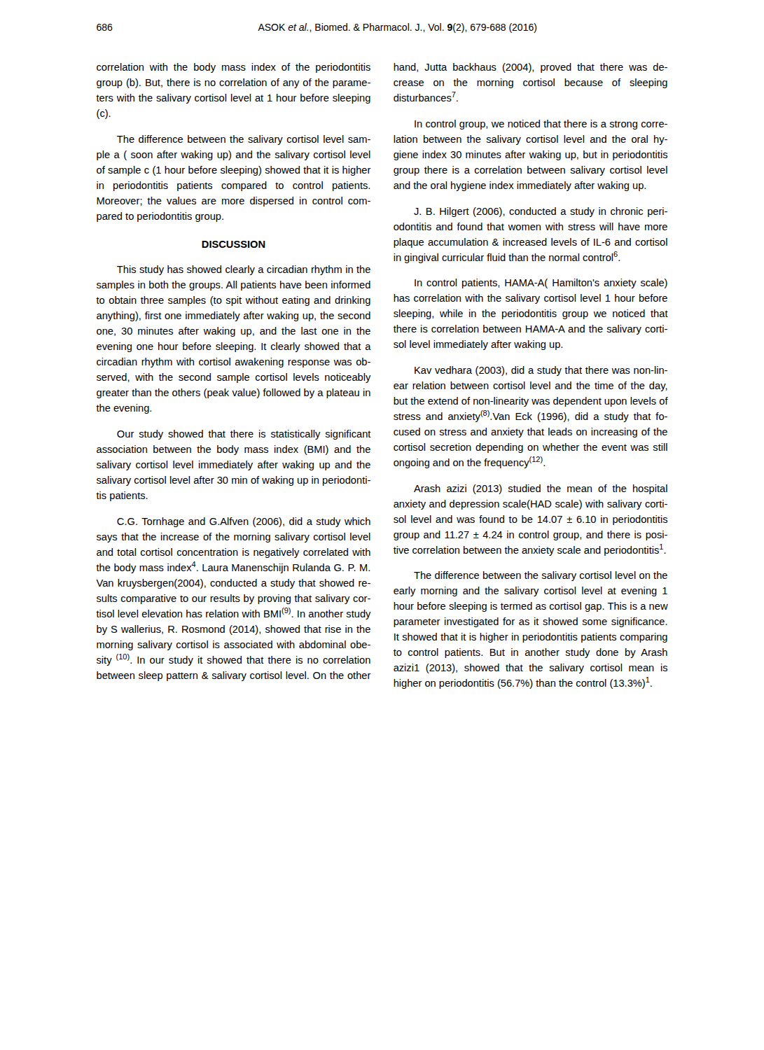686 ASOK et al., Biomed. & Pharmacol. J., Vol. 9(2), 679-688 (2016)
correlation with the body mass index of the periodontitis group (b). But, there is no correlation of any of the parameters with the salivary cortisol level at 1 hour before sleeping (c).
The difference between the salivary cortisol level sample a ( soon after waking up) and the salivary cortisol level of sample c (1 hour before sleeping) showed that it is higher in periodontitis patients compared to control patients. Moreover; the values are more dispersed in control compared to periodontitis group.
Discussion
This study has showed clearly a circadian rhythm in the samples in both the groups. All patients have been informed to obtain three samples (to spit without eating and drinking anything), first one immediately after waking up, the second one, 30 minutes after waking up, and the last one in the evening one hour before sleeping. It clearly showed that a circadian rhythm with cortisol awakening response was observed, with the second sample cortisol levels noticeably greater than the others (peak value) followed by a plateau in the evening.
Our study showed that there is statistically significant association between the body mass index (BMI) and the salivary cortisol level immediately after waking up and the salivary cortisol level after 30 min of waking up in periodontitis patients.
C.G. Tornhage and G.Alfven (2006), did a study which says that the increase of the morning salivary cortisol level and total cortisol concentration is negatively correlated with the body mass index4. Laura Manenschijn Rulanda G. P. M. Van kruysbergen(2004), conducted a study that showed results comparative to our results by proving that salivary cortisol level elevation has relation with BMI(9). In another study by S wallerius, R. Rosmond (2014), showed that rise in the morning salivary cortisol is associated with abdominal obesity (10). In our study it showed that there is no correlation between sleep pattern & salivary cortisol level. On the other hand, Jutta backhaus (2004), proved that there was decrease on the morning cortisol because of sleeping disturbances7.
In control group, we noticed that there is a strong correlation between the salivary cortisol level and the oral hygiene index 30 minutes after waking up, but in periodontitis group there is a correlation between salivary cortisol level and the oral hygiene index immediately after waking up.
J. B. Hilgert (2006), conducted a study in chronic periodontitis and found that women with stress will have more plaque accumulation & increased levels of IL-6 and cortisol in gingival curricular fluid than the normal control6.
In control patients, HAMA-A( Hamilton's anxiety scale) has correlation with the salivary cortisol level 1 hour before sleeping, while in the periodontitis group we noticed that there is correlation between HAMA-A and the salivary cortisol level immediately after waking up.
Kav vedhara (2003), did a study that there was non-linear relation between cortisol level and the time of the day, but the extend of non-linearity was dependent upon levels of stress and anxiety(8).Van Eck (1996), did a study that focused on stress and anxiety that leads on increasing of the cortisol secretion depending on whether the event was still ongoing and on the frequency(12).
Arash azizi (2013) studied the mean of the hospital anxiety and depression scale(HAD scale) with salivary cortisol level and was found to be 14.07 ± 6.10 in periodontitis group and 11.27 ± 4.24 in control group, and there is positive correlation between the anxiety scale and periodontitis1.
The difference between the salivary cortisol level on the early morning and the salivary cortisol level at evening 1 hour before sleeping is termed as cortisol gap. This is a new parameter investigated for as it showed some significance. It showed that it is higher in periodontitis patients comparing to control patients. But in another study done by Arash azizi1 (2013), showed that the salivary cortisol mean is higher on periodontitis (56.7%) than the control (13.3%)1.